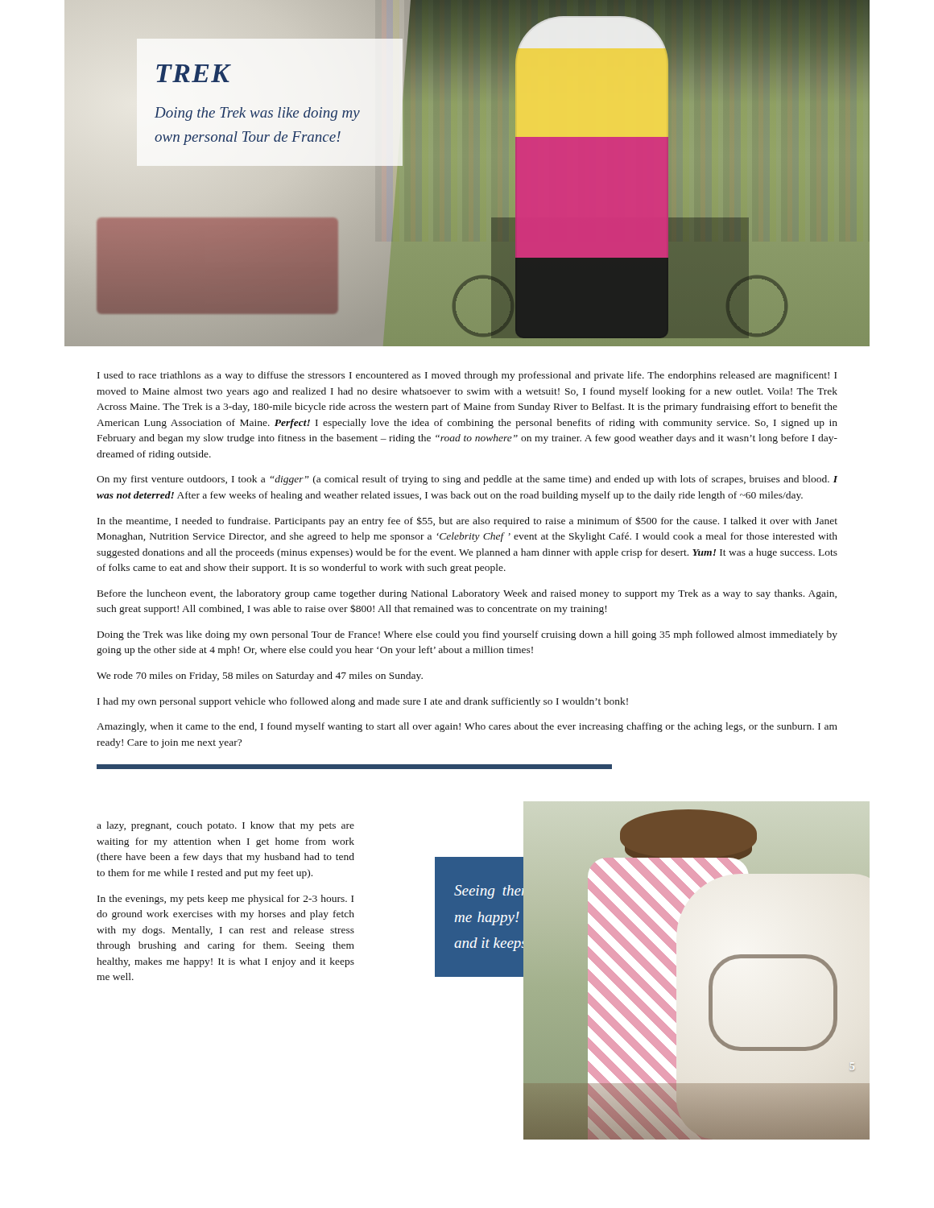TREK
Doing the Trek was like doing my own personal Tour de France!
I used to race triathlons as a way to diffuse the stressors I encountered as I moved through my professional and private life. The endorphins released are magnificent! I moved to Maine almost two years ago and realized I had no desire whatsoever to swim with a wetsuit! So, I found myself looking for a new outlet. Voila! The Trek Across Maine. The Trek is a 3-day, 180-mile bicycle ride across the western part of Maine from Sunday River to Belfast. It is the primary fundraising effort to benefit the American Lung Association of Maine. Perfect! I especially love the idea of combining the personal benefits of riding with community service. So, I signed up in February and began my slow trudge into fitness in the basement – riding the “road to nowhere” on my trainer. A few good weather days and it wasn’t long before I daydreamed of riding outside.
On my first venture outdoors, I took a “digger” (a comical result of trying to sing and peddle at the same time) and ended up with lots of scrapes, bruises and blood. I was not deterred! After a few weeks of healing and weather related issues, I was back out on the road building myself up to the daily ride length of ~60 miles/day.
In the meantime, I needed to fundraise. Participants pay an entry fee of $55, but are also required to raise a minimum of $500 for the cause. I talked it over with Janet Monaghan, Nutrition Service Director, and she agreed to help me sponsor a ‘Celebrity Chef ’ event at the Skylight Café. I would cook a meal for those interested with suggested donations and all the proceeds (minus expenses) would be for the event. We planned a ham dinner with apple crisp for desert. Yum! It was a huge success. Lots of folks came to eat and show their support. It is so wonderful to work with such great people.
Before the luncheon event, the laboratory group came together during National Laboratory Week and raised money to support my Trek as a way to say thanks. Again, such great support! All combined, I was able to raise over $800! All that remained was to concentrate on my training!
Doing the Trek was like doing my own personal Tour de France! Where else could you find yourself cruising down a hill going 35 mph followed almost immediately by going up the other side at 4 mph! Or, where else could you hear ‘On your left’ about a million times!
We rode 70 miles on Friday, 58 miles on Saturday and 47 miles on Sunday.
I had my own personal support vehicle who followed along and made sure I ate and drank sufficiently so I wouldn’t bonk!
Amazingly, when it came to the end, I found myself wanting to start all over again! Who cares about the ever increasing chaffing or the aching legs, or the sunburn. I am ready! Care to join me next year?
a lazy, pregnant, couch potato. I know that my pets are waiting for my attention when I get home from work (there have been a few days that my husband had to tend to them for me while I rested and put my feet up).
In the evenings, my pets keep me physical for 2-3 hours. I do ground work exercises with my horses and play fetch with my dogs. Mentally, I can rest and release stress through brushing and caring for them. Seeing them healthy, makes me happy! It is what I enjoy and it keeps me well.
Seeing them healthy, makes me happy! It is what I enjoy and it keeps me well.
5